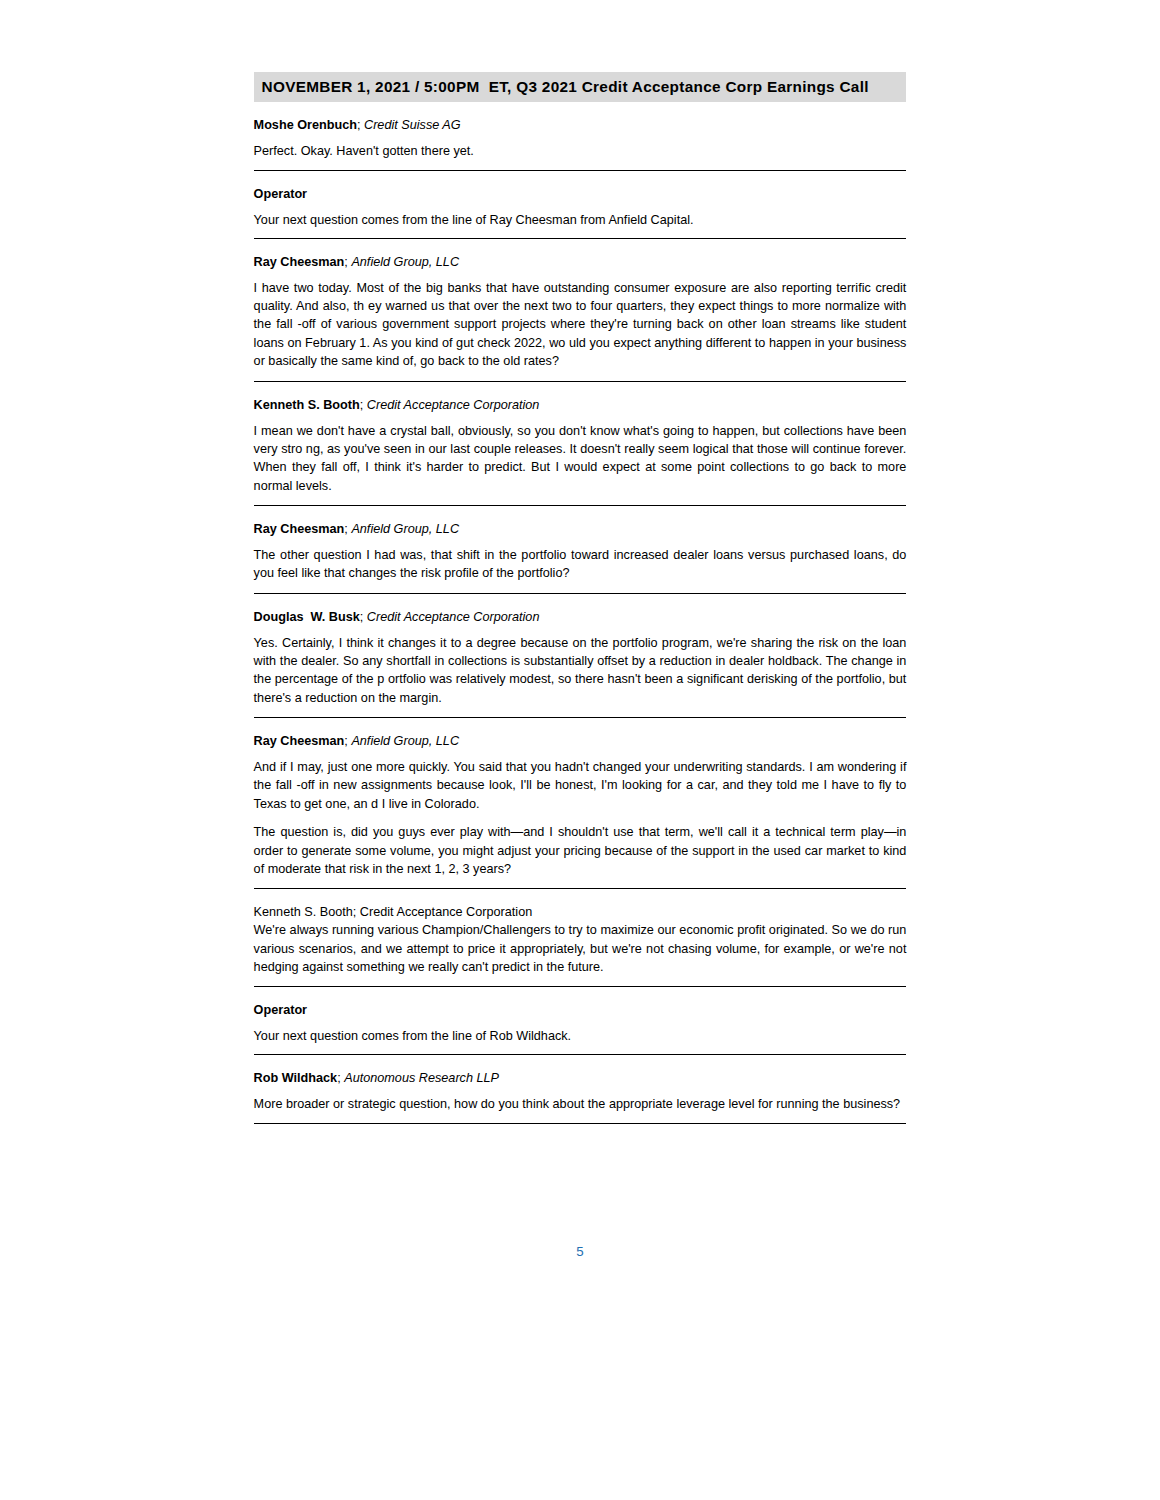NOVEMBER 1, 2021 / 5:00PM ET, Q3 2021 Credit Acceptance Corp Earnings Call
Moshe Orenbuch; Credit Suisse AG
Perfect. Okay. Haven't gotten there yet.
Operator
Your next question comes from the line of Ray Cheesman from Anfield Capital.
Ray Cheesman; Anfield Group, LLC
I have two today. Most of the big banks that have outstanding consumer exposure are also reporting terrific credit quality. And also, th ey warned us that over the next two to four quarters, they expect things to more normalize with the fall -off of various government support projects where they're turning back on other loan streams like student loans on February 1. As you kind of gut check 2022, wo uld you expect anything different to happen in your business or basically the same kind of, go back to the old rates?
Kenneth S. Booth; Credit Acceptance Corporation
I mean we don't have a crystal ball, obviously, so you don't know what's going to happen, but collections have been very stro ng, as you've seen in our last couple releases. It doesn't really seem logical that those will continue forever. When they fall off, I think it's harder to predict. But I would expect at some point collections to go back to more normal levels.
Ray Cheesman; Anfield Group, LLC
The other question I had was, that shift in the portfolio toward increased dealer loans versus purchased loans, do you feel like that changes the risk profile of the portfolio?
Douglas W. Busk; Credit Acceptance Corporation
Yes. Certainly, I think it changes it to a degree because on the portfolio program, we're sharing the risk on the loan with the dealer. So any shortfall in collections is substantially offset by a reduction in dealer holdback. The change in the percentage of the p ortfolio was relatively modest, so there hasn't been a significant derisking of the portfolio, but there's a reduction on the margin.
Ray Cheesman; Anfield Group, LLC
And if I may, just one more quickly. You said that you hadn't changed your underwriting standards. I am wondering if the fall -off in new assignments because look, I'll be honest, I'm looking for a car, and they told me I have to fly to Texas to get one, an d I live in Colorado.
The question is, did you guys ever play with—and I shouldn't use that term, we'll call it a technical term play—in order to generate some volume, you might adjust your pricing because of the support in the used car market to kind of moderate that risk in the next 1, 2, 3 years?
Kenneth S. Booth; Credit Acceptance Corporation
We're always running various Champion/Challengers to try to maximize our economic profit originated. So we do run various scenarios, and we attempt to price it appropriately, but we're not chasing volume, for example, or we're not hedging against something we really can't predict in the future.
Operator
Your next question comes from the line of Rob Wildhack.
Rob Wildhack; Autonomous Research LLP
More broader or strategic question, how do you think about the appropriate leverage level for running the business?
5